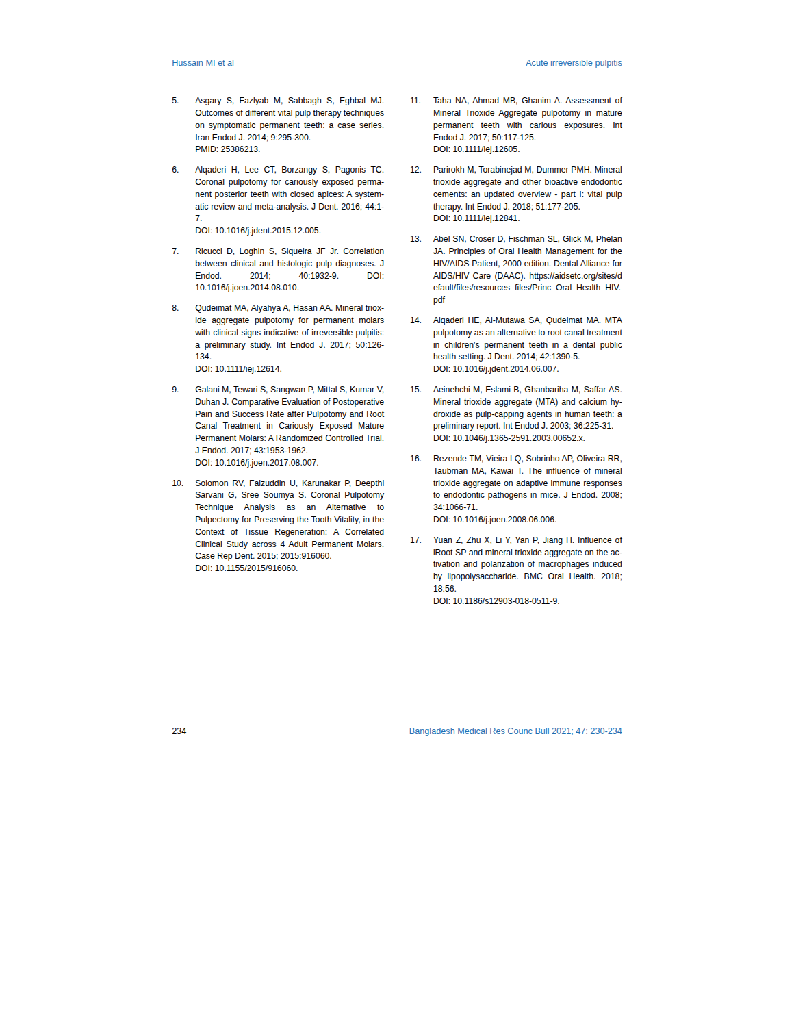Hussain MI et al
Acute irreversible pulpitis
5. Asgary S, Fazlyab M, Sabbagh S, Eghbal MJ. Outcomes of different vital pulp therapy techniques on symptomatic permanent teeth: a case series. Iran Endod J. 2014; 9:295-300. PMID: 25386213.
6. Alqaderi H, Lee CT, Borzangy S, Pagonis TC. Coronal pulpotomy for cariously exposed permanent posterior teeth with closed apices: A systematic review and meta-analysis. J Dent. 2016; 44:1-7. DOI: 10.1016/j.jdent.2015.12.005.
7. Ricucci D, Loghin S, Siqueira JF Jr. Correlation between clinical and histologic pulp diagnoses. J Endod. 2014; 40:1932-9. DOI: 10.1016/j.joen.2014.08.010.
8. Qudeimat MA, Alyahya A, Hasan AA. Mineral trioxide aggregate pulpotomy for permanent molars with clinical signs indicative of irreversible pulpitis: a preliminary study. Int Endod J. 2017; 50:126-134. DOI: 10.1111/iej.12614.
9. Galani M, Tewari S, Sangwan P, Mittal S, Kumar V, Duhan J. Comparative Evaluation of Postoperative Pain and Success Rate after Pulpotomy and Root Canal Treatment in Cariously Exposed Mature Permanent Molars: A Randomized Controlled Trial. J Endod. 2017; 43:1953-1962. DOI: 10.1016/j.joen.2017.08.007.
10. Solomon RV, Faizuddin U, Karunakar P, Deepthi Sarvani G, Sree Soumya S. Coronal Pulpotomy Technique Analysis as an Alternative to Pulpectomy for Preserving the Tooth Vitality, in the Context of Tissue Regeneration: A Correlated Clinical Study across 4 Adult Permanent Molars. Case Rep Dent. 2015; 2015:916060. DOI: 10.1155/2015/916060.
11. Taha NA, Ahmad MB, Ghanim A. Assessment of Mineral Trioxide Aggregate pulpotomy in mature permanent teeth with carious exposures. Int Endod J. 2017; 50:117-125. DOI: 10.1111/iej.12605.
12. Parirokh M, Torabinejad M, Dummer PMH. Mineral trioxide aggregate and other bioactive endodontic cements: an updated overview - part I: vital pulp therapy. Int Endod J. 2018; 51:177-205. DOI: 10.1111/iej.12841.
13. Abel SN, Croser D, Fischman SL, Glick M, Phelan JA. Principles of Oral Health Management for the HIV/AIDS Patient, 2000 edition. Dental Alliance for AIDS/HIV Care (DAAC). https://aidsetc.org/sites/default/files/resources_files/Princ_Oral_Health_HIV.pdf
14. Alqaderi HE, Al-Mutawa SA, Qudeimat MA. MTA pulpotomy as an alternative to root canal treatment in children's permanent teeth in a dental public health setting. J Dent. 2014; 42:1390-5. DOI: 10.1016/j.jdent.2014.06.007.
15. Aeinehchi M, Eslami B, Ghanbariha M, Saffar AS. Mineral trioxide aggregate (MTA) and calcium hydroxide as pulp-capping agents in human teeth: a preliminary report. Int Endod J. 2003; 36:225-31. DOI: 10.1046/j.1365-2591.2003.00652.x.
16. Rezende TM, Vieira LQ, Sobrinho AP, Oliveira RR, Taubman MA, Kawai T. The influence of mineral trioxide aggregate on adaptive immune responses to endodontic pathogens in mice. J Endod. 2008; 34:1066-71. DOI: 10.1016/j.joen.2008.06.006.
17. Yuan Z, Zhu X, Li Y, Yan P, Jiang H. Influence of iRoot SP and mineral trioxide aggregate on the activation and polarization of macrophages induced by lipopolysaccharide. BMC Oral Health. 2018; 18:56. DOI: 10.1186/s12903-018-0511-9.
234
Bangladesh Medical Res Counc Bull 2021; 47: 230-234